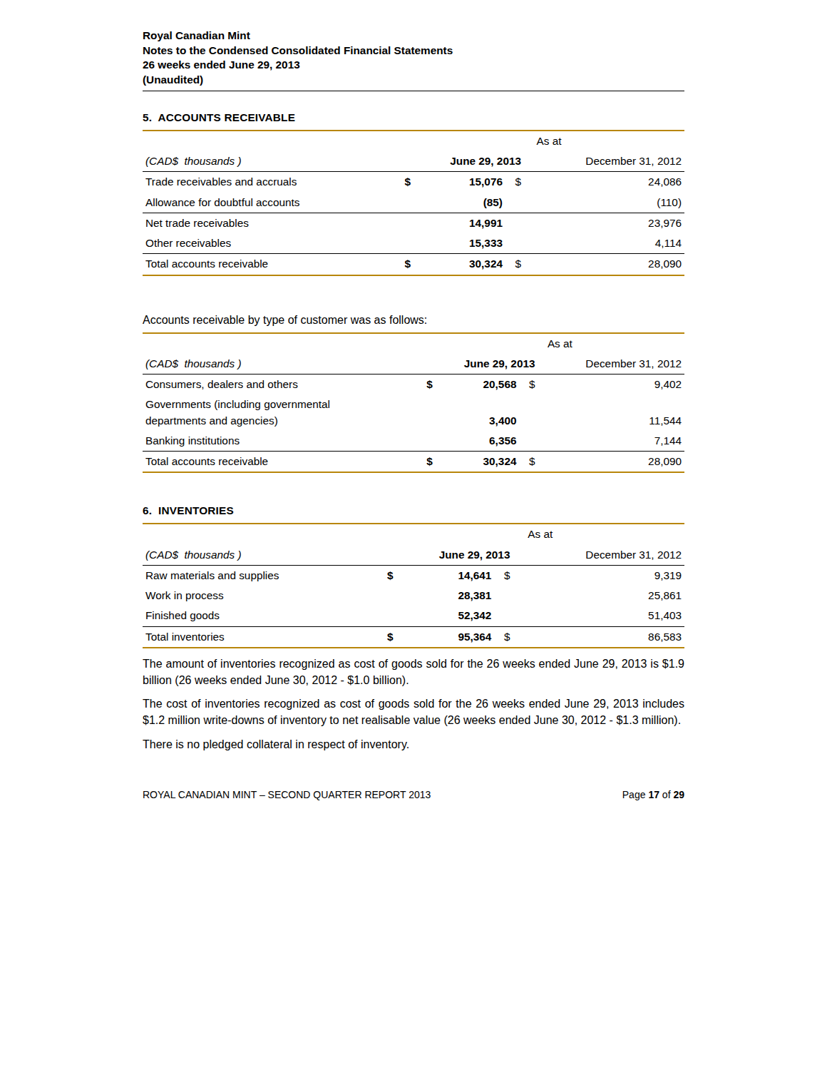Royal Canadian Mint
Notes to the Condensed Consolidated Financial Statements
26 weeks ended June 29, 2013
(Unaudited)
5. ACCOUNTS RECEIVABLE
| | | As at |
| (CAD$ thousands ) | | June 29, 2013 | December 31, 2012 |
| Trade receivables and accruals | $ | 15,076 | $ | 24,086 |
| Allowance for doubtful accounts | | (85) | | (110) |
| Net trade receivables | | 14,991 | | 23,976 |
| Other receivables | | 15,333 | | 4,114 |
| Total accounts receivable | $ | 30,324 | $ | 28,090 |
Accounts receivable by type of customer was as follows:
| | | As at |
| (CAD$ thousands ) | | June 29, 2013 | December 31, 2012 |
| Consumers, dealers and others | $ | 20,568 | $ | 9,402 |
| Governments (including governmental departments and agencies) | | 3,400 | | 11,544 |
| Banking institutions | | 6,356 | | 7,144 |
| Total accounts receivable | $ | 30,324 | $ | 28,090 |
6. INVENTORIES
| | | As at |
| (CAD$ thousands ) | | June 29, 2013 | December 31, 2012 |
| Raw materials and supplies | $ | 14,641 | $ | 9,319 |
| Work in process | | 28,381 | | 25,861 |
| Finished goods | | 52,342 | | 51,403 |
| Total inventories | $ | 95,364 | $ | 86,583 |
The amount of inventories recognized as cost of goods sold for the 26 weeks ended June 29, 2013 is $1.9 billion (26 weeks ended June 30, 2012 - $1.0 billion).
The cost of inventories recognized as cost of goods sold for the 26 weeks ended June 29, 2013 includes $1.2 million write-downs of inventory to net realisable value (26 weeks ended June 30, 2012 - $1.3 million).
There is no pledged collateral in respect of inventory.
ROYAL CANADIAN MINT – SECOND QUARTER REPORT 2013 Page 17 of 29